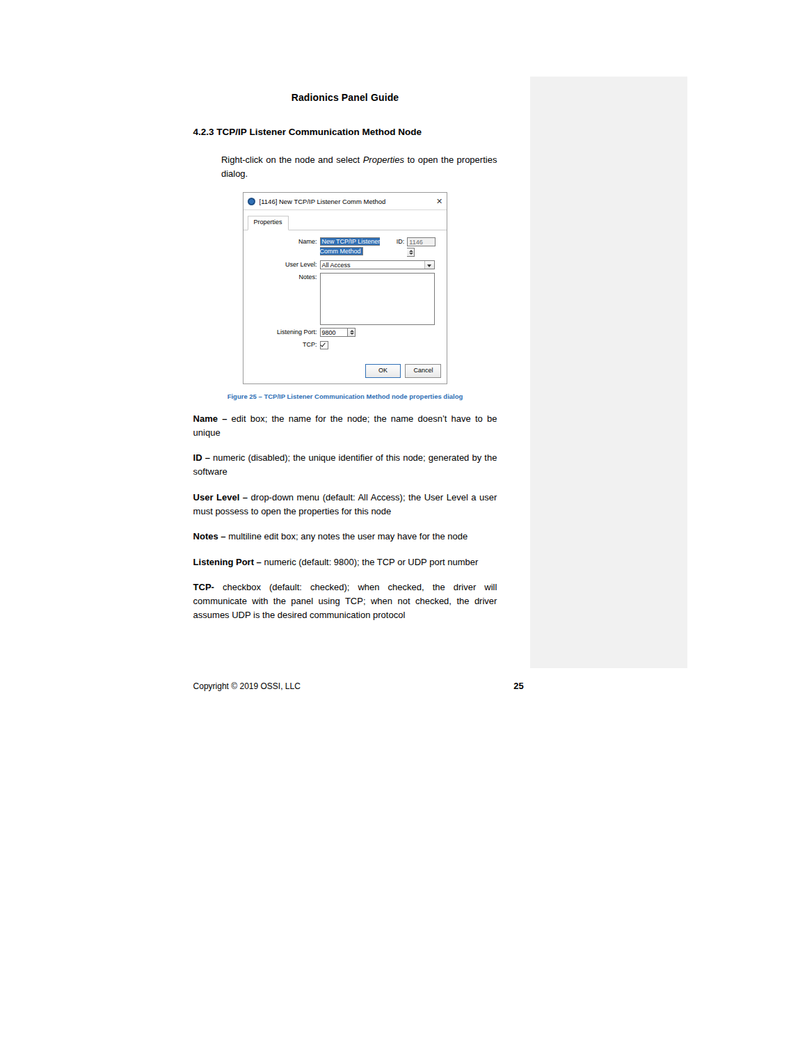Radionics Panel Guide
4.2.3 TCP/IP Listener Communication Method Node
Right-click on the node and select Properties to open the properties dialog.
[1146] New TCP/IP Listener Comm Method ✕
Properties
| Name: | New TCP/IP Listener Comm Method | ID: | 1146 |
| User Level: | All Access |
| Notes: | |
| Listening Port: | 9800 |
| TCP: | |
OK Cancel
Figure 25 – TCP/IP Listener Communication Method node properties dialog
Name – edit box; the name for the node; the name doesn’t have to be unique
ID – numeric (disabled); the unique identifier of this node; generated by the software
User Level – drop-down menu (default: All Access); the User Level a user must possess to open the properties for this node
Notes – multiline edit box; any notes the user may have for the node
Listening Port – numeric (default: 9800); the TCP or UDP port number
TCP- checkbox (default: checked); when checked, the driver will communicate with the panel using TCP; when not checked, the driver assumes UDP is the desired communication protocol
Copyright © 2019 OSSI, LLC 25